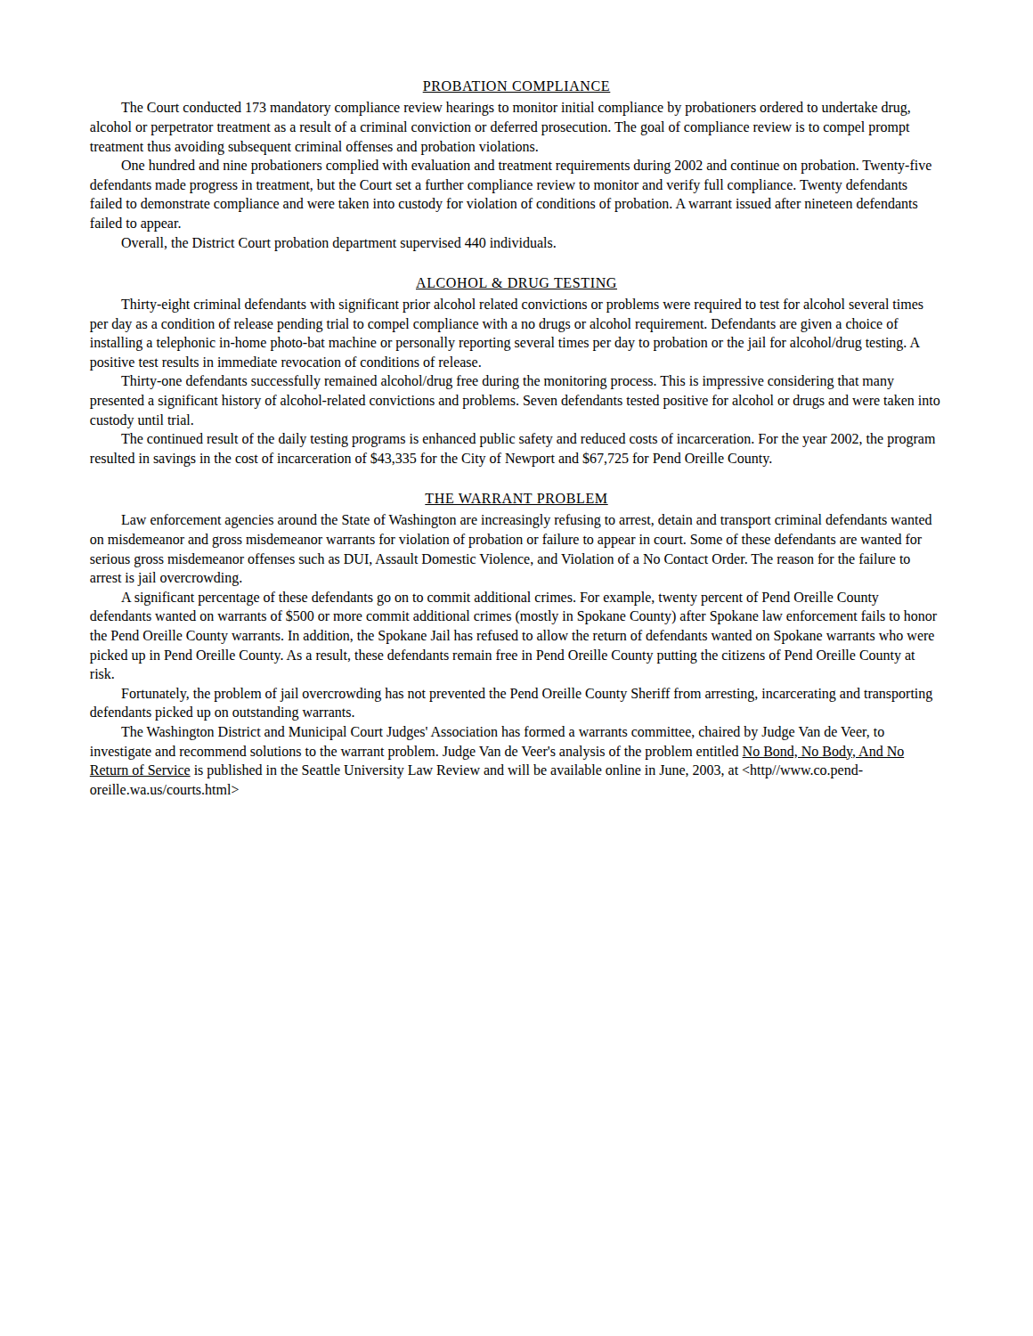PROBATION COMPLIANCE
The Court conducted 173 mandatory compliance review hearings to monitor initial compliance by probationers ordered to undertake drug, alcohol or perpetrator treatment as a result of a criminal conviction or deferred prosecution. The goal of compliance review is to compel prompt treatment thus avoiding subsequent criminal offenses and probation violations.
One hundred and nine probationers complied with evaluation and treatment requirements during 2002 and continue on probation. Twenty-five defendants made progress in treatment, but the Court set a further compliance review to monitor and verify full compliance. Twenty defendants failed to demonstrate compliance and were taken into custody for violation of conditions of probation. A warrant issued after nineteen defendants failed to appear.
Overall, the District Court probation department supervised 440 individuals.
ALCOHOL & DRUG TESTING
Thirty-eight criminal defendants with significant prior alcohol related convictions or problems were required to test for alcohol several times per day as a condition of release pending trial to compel compliance with a no drugs or alcohol requirement. Defendants are given a choice of installing a telephonic in-home photo-bat machine or personally reporting several times per day to probation or the jail for alcohol/drug testing. A positive test results in immediate revocation of conditions of release.
Thirty-one defendants successfully remained alcohol/drug free during the monitoring process. This is impressive considering that many presented a significant history of alcohol-related convictions and problems. Seven defendants tested positive for alcohol or drugs and were taken into custody until trial.
The continued result of the daily testing programs is enhanced public safety and reduced costs of incarceration. For the year 2002, the program resulted in savings in the cost of incarceration of $43,335 for the City of Newport and $67,725 for Pend Oreille County.
THE WARRANT PROBLEM
Law enforcement agencies around the State of Washington are increasingly refusing to arrest, detain and transport criminal defendants wanted on misdemeanor and gross misdemeanor warrants for violation of probation or failure to appear in court. Some of these defendants are wanted for serious gross misdemeanor offenses such as DUI, Assault Domestic Violence, and Violation of a No Contact Order. The reason for the failure to arrest is jail overcrowding.
A significant percentage of these defendants go on to commit additional crimes. For example, twenty percent of Pend Oreille County defendants wanted on warrants of $500 or more commit additional crimes (mostly in Spokane County) after Spokane law enforcement fails to honor the Pend Oreille County warrants. In addition, the Spokane Jail has refused to allow the return of defendants wanted on Spokane warrants who were picked up in Pend Oreille County. As a result, these defendants remain free in Pend Oreille County putting the citizens of Pend Oreille County at risk.
Fortunately, the problem of jail overcrowding has not prevented the Pend Oreille County Sheriff from arresting, incarcerating and transporting defendants picked up on outstanding warrants.
The Washington District and Municipal Court Judges' Association has formed a warrants committee, chaired by Judge Van de Veer, to investigate and recommend solutions to the warrant problem. Judge Van de Veer's analysis of the problem entitled No Bond, No Body, And No Return of Service is published in the Seattle University Law Review and will be available online in June, 2003, at <http//www.co.pend-oreille.wa.us/courts.html>